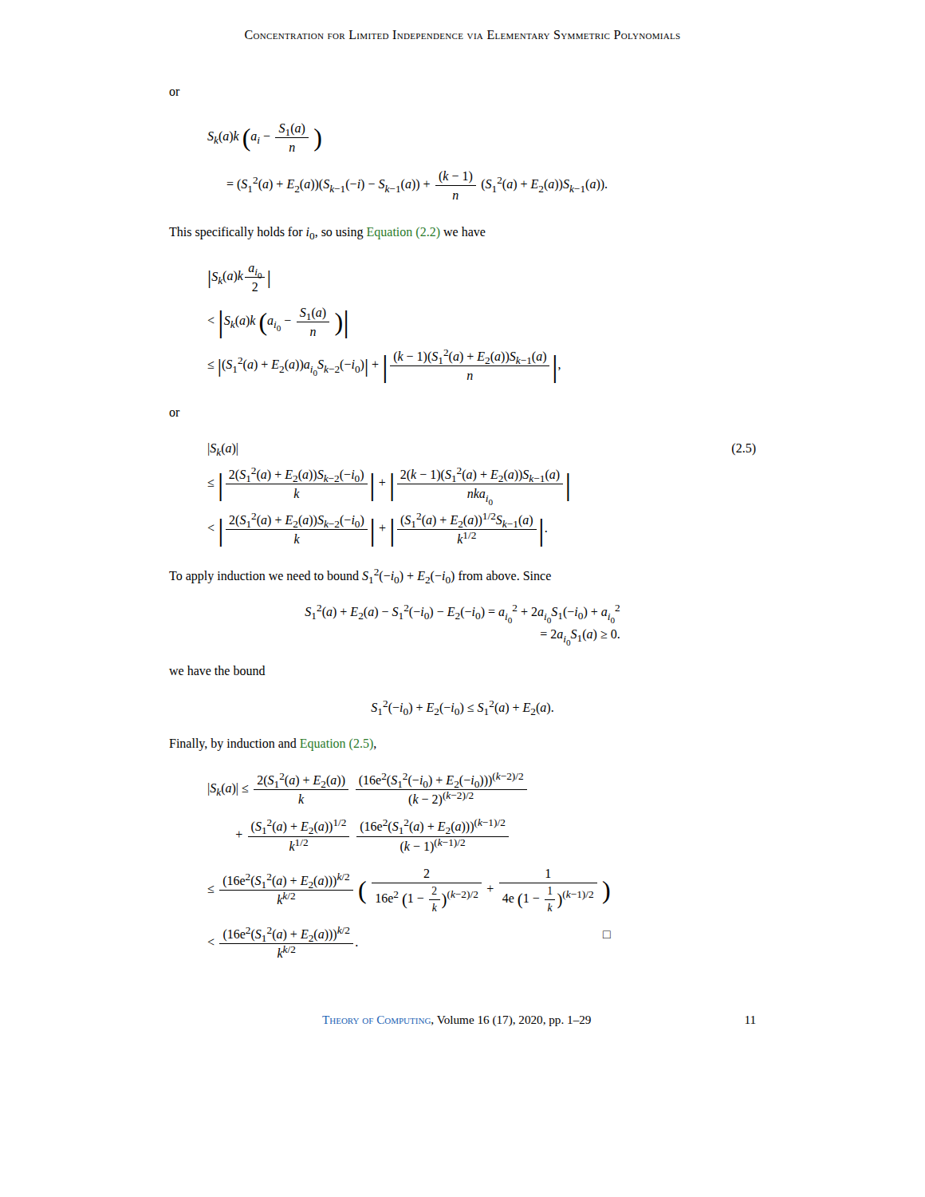Concentration for Limited Independence via Elementary Symmetric Polynomials
or
Sk(a)k (ai − S1(a) n )
= (S12(a) + E2(a))(Sk−1(−i) − Sk−1(a)) + (k − 1) n (S12(a) + E2(a))Sk−1(a)).
This specifically holds for i0, so using Equation (2.2) we have
|Sk(a)kai02|
< |Sk(a)k (ai0 − S1(a) n )|
≤ |(S12(a) + E2(a))ai0Sk−2(−i0)| + |(k − 1)(S12(a) + E2(a))Sk−1(a) n|,
or
(2.5)
|Sk(a)|
≤ |2(S12(a) + E2(a))Sk−2(−i0) k| + |2(k − 1)(S12(a) + E2(a))Sk−1(a) nkai0|
< |2(S12(a) + E2(a))Sk−2(−i0) k| + |(S12(a) + E2(a))1/2Sk−1(a) k1/2|.
To apply induction we need to bound S12(−i0) + E2(−i0) from above. Since
S12(a) + E2(a) − S12(−i0) − E2(−i0) = ai02 + 2ai0S1(−i0) + ai02
= 2ai0S1(a) ≥ 0.
we have the bound
S12(−i0) + E2(−i0) ≤ S12(a) + E2(a).
Finally, by induction and Equation (2.5),
|Sk(a)| ≤ 2(S12(a) + E2(a)) k (16e2(S12(−i0) + E2(−i0)))(k−2)/2(k − 2)(k−2)/2
+ (S12(a) + E2(a))1/2 k1/2 (16e2(S12(a) + E2(a)))(k−1)/2(k − 1)(k−1)/2
≤ (16e2(S12(a) + E2(a)))k/2 kk/2 ( 216e2 (1 − 2 k)(k−2)/2 + 14e (1 − 1 k)(k−1)/2 )
< (16e2(S12(a) + E2(a)))k/2 kk/2. □
11 Theory of Computing, Volume 16 (17), 2020, pp. 1–29